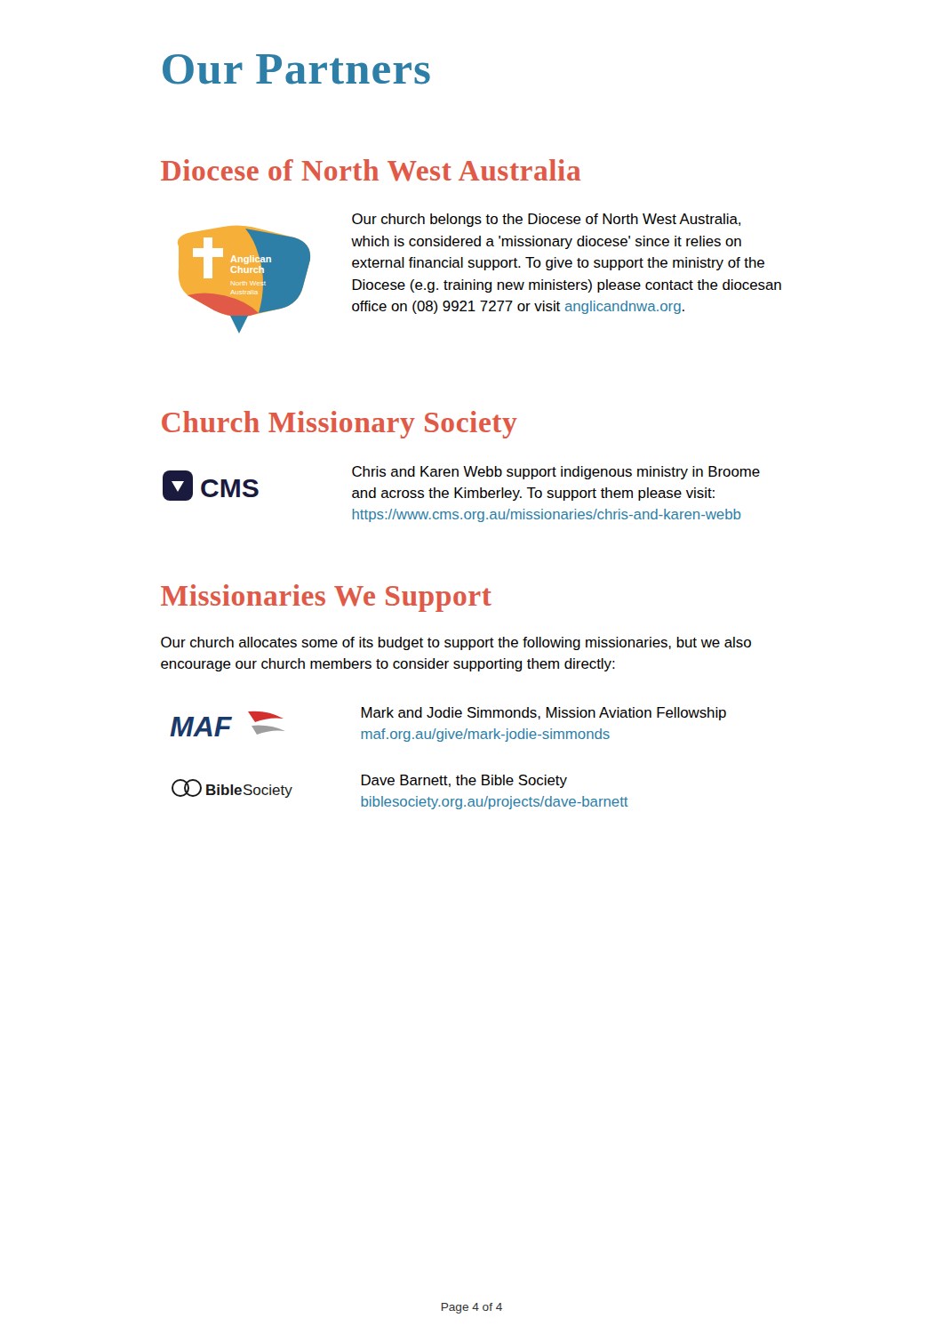Our Partners
Diocese of North West Australia
Anglican Church North West Australia
Our church belongs to the Diocese of North West Australia, which is considered a 'missionary diocese' since it relies on external financial support. To give to support the ministry of the Diocese (e.g. training new ministers) please contact the diocesan office on (08) 9921 7277 or visit anglicandnwa.org.
Church Missionary Society
CMS
Chris and Karen Webb support indigenous ministry in Broome and across the Kimberley. To support them please visit:
https://www.cms.org.au/missionaries/chris-and-karen-webb
Missionaries We Support
Our church allocates some of its budget to support the following missionaries, but we also encourage our church members to consider supporting them directly:
MAF
Mark and Jodie Simmonds, Mission Aviation Fellowship
maf.org.au/give/mark-jodie-simmonds
Bible Society
Dave Barnett, the Bible Society
biblesociety.org.au/projects/dave-barnett
Page 4 of 4